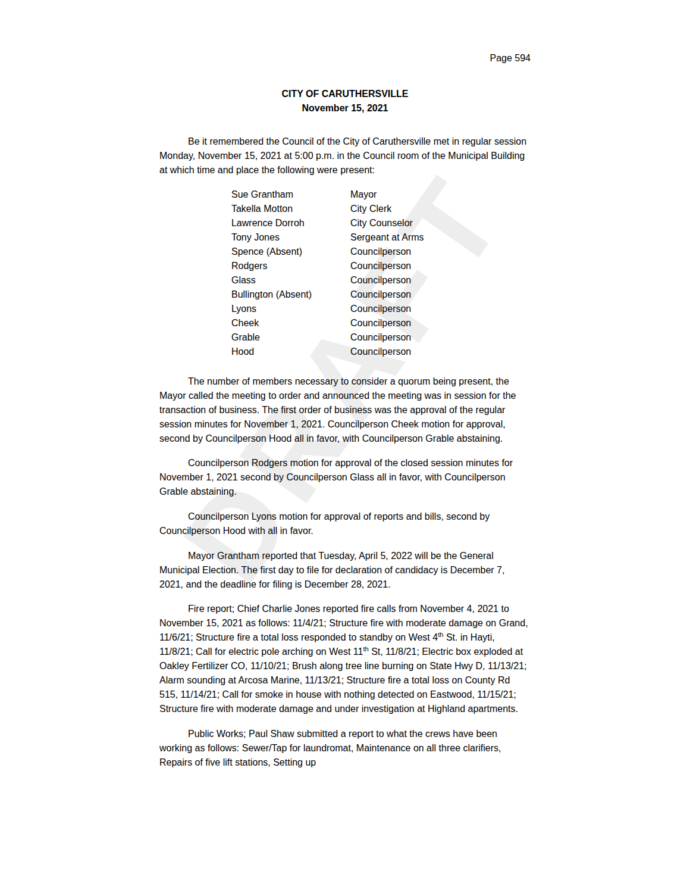DRAFT
Page 594
CITY OF CARUTHERSVILLE
November 15, 2021
Be it remembered the Council of the City of Caruthersville met in regular session Monday, November 15, 2021 at 5:00 p.m. in the Council room of the Municipal Building at which time and place the following were present:
| Sue Grantham | Mayor |
| Takella Motton | City Clerk |
| Lawrence Dorroh | City Counselor |
| Tony Jones | Sergeant at Arms |
| Spence (Absent) | Councilperson |
| Rodgers | Councilperson |
| Glass | Councilperson |
| Bullington (Absent) | Councilperson |
| Lyons | Councilperson |
| Cheek | Councilperson |
| Grable | Councilperson |
| Hood | Councilperson |
The number of members necessary to consider a quorum being present, the Mayor called the meeting to order and announced the meeting was in session for the transaction of business. The first order of business was the approval of the regular session minutes for November 1, 2021. Councilperson Cheek motion for approval, second by Councilperson Hood all in favor, with Councilperson Grable abstaining.
Councilperson Rodgers motion for approval of the closed session minutes for November 1, 2021 second by Councilperson Glass all in favor, with Councilperson Grable abstaining.
Councilperson Lyons motion for approval of reports and bills, second by Councilperson Hood with all in favor.
Mayor Grantham reported that Tuesday, April 5, 2022 will be the General Municipal Election. The first day to file for declaration of candidacy is December 7, 2021, and the deadline for filing is December 28, 2021.
Fire report; Chief Charlie Jones reported fire calls from November 4, 2021 to November 15, 2021 as follows: 11/4/21; Structure fire with moderate damage on Grand, 11/6/21; Structure fire a total loss responded to standby on West 4th St. in Hayti, 11/8/21; Call for electric pole arching on West 11th St, 11/8/21; Electric box exploded at Oakley Fertilizer CO, 11/10/21; Brush along tree line burning on State Hwy D, 11/13/21; Alarm sounding at Arcosa Marine, 11/13/21; Structure fire a total loss on County Rd 515, 11/14/21; Call for smoke in house with nothing detected on Eastwood, 11/15/21; Structure fire with moderate damage and under investigation at Highland apartments.
Public Works; Paul Shaw submitted a report to what the crews have been working as follows: Sewer/Tap for laundromat, Maintenance on all three clarifiers, Repairs of five lift stations, Setting up